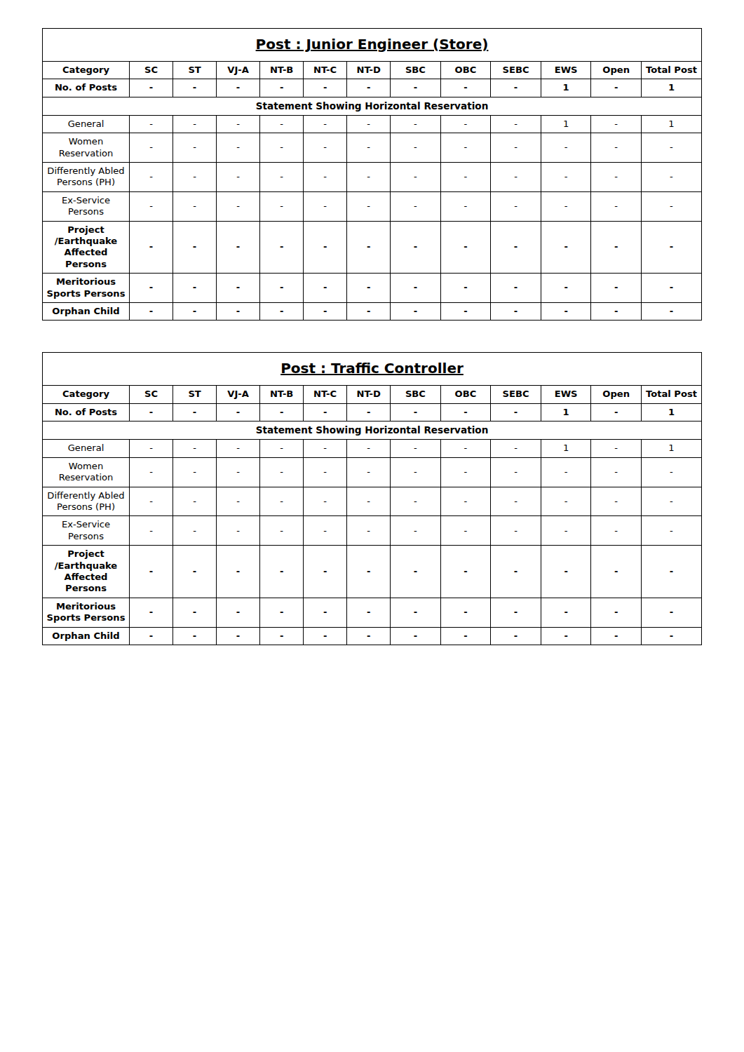Post : Junior Engineer (Store)
| Category | SC | ST | VJ-A | NT-B | NT-C | NT-D | SBC | OBC | SEBC | EWS | Open | Total Post |
| --- | --- | --- | --- | --- | --- | --- | --- | --- | --- | --- | --- | --- |
| No. of Posts | - | - | - | - | - | - | - | - | - | 1 | - | 1 |
| Statement Showing Horizontal Reservation |
| General | - | - | - | - | - | - | - | - | - | 1 | - | 1 |
| Women Reservation | - | - | - | - | - | - | - | - | - | - | - | - |
| Differently Abled Persons (PH) | - | - | - | - | - | - | - | - | - | - | - | - |
| Ex-Service Persons | - | - | - | - | - | - | - | - | - | - | - | - |
| Project /Earthquake Affected Persons | - | - | - | - | - | - | - | - | - | - | - | - |
| Meritorious Sports Persons | - | - | - | - | - | - | - | - | - | - | - | - |
| Orphan Child | - | - | - | - | - | - | - | - | - | - | - | - |
Post : Traffic Controller
| Category | SC | ST | VJ-A | NT-B | NT-C | NT-D | SBC | OBC | SEBC | EWS | Open | Total Post |
| --- | --- | --- | --- | --- | --- | --- | --- | --- | --- | --- | --- | --- |
| No. of Posts | - | - | - | - | - | - | - | - | - | 1 | - | 1 |
| Statement Showing Horizontal Reservation |
| General | - | - | - | - | - | - | - | - | - | 1 | - | 1 |
| Women Reservation | - | - | - | - | - | - | - | - | - | - | - | - |
| Differently Abled Persons (PH) | - | - | - | - | - | - | - | - | - | - | - | - |
| Ex-Service Persons | - | - | - | - | - | - | - | - | - | - | - | - |
| Project /Earthquake Affected Persons | - | - | - | - | - | - | - | - | - | - | - | - |
| Meritorious Sports Persons | - | - | - | - | - | - | - | - | - | - | - | - |
| Orphan Child | - | - | - | - | - | - | - | - | - | - | - | - |